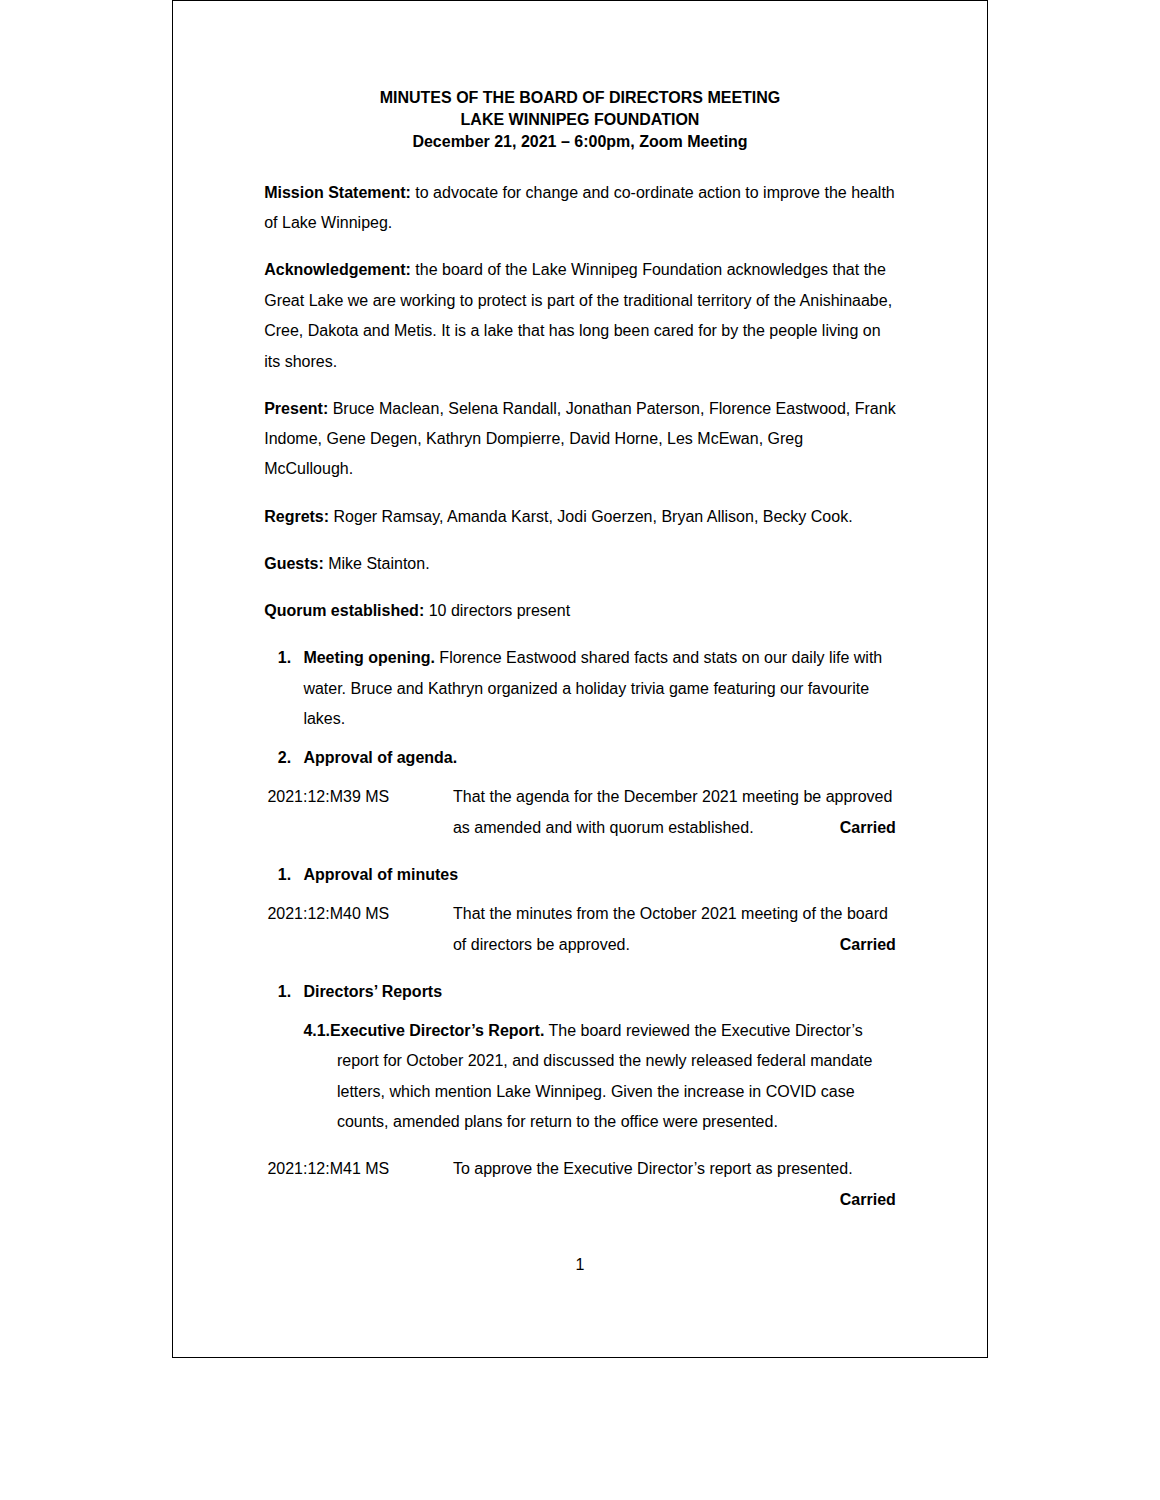MINUTES OF THE BOARD OF DIRECTORS MEETING
LAKE WINNIPEG FOUNDATION
December 21, 2021 – 6:00pm, Zoom Meeting
Mission Statement: to advocate for change and co-ordinate action to improve the health of Lake Winnipeg.
Acknowledgement: the board of the Lake Winnipeg Foundation acknowledges that the Great Lake we are working to protect is part of the traditional territory of the Anishinaabe, Cree, Dakota and Metis. It is a lake that has long been cared for by the people living on its shores.
Present: Bruce Maclean, Selena Randall, Jonathan Paterson, Florence Eastwood, Frank Indome, Gene Degen, Kathryn Dompierre, David Horne, Les McEwan, Greg McCullough.
Regrets: Roger Ramsay, Amanda Karst, Jodi Goerzen, Bryan Allison, Becky Cook.
Guests: Mike Stainton.
Quorum established: 10 directors present
Meeting opening. Florence Eastwood shared facts and stats on our daily life with water. Bruce and Kathryn organized a holiday trivia game featuring our favourite lakes.
Approval of agenda.
2021:12:M39 MS
That the agenda for the December 2021 meeting be approved as amended and with quorum established. Carried
Approval of minutes
2021:12:M40 MS
That the minutes from the October 2021 meeting of the board of directors be approved. Carried
Directors’ Reports
4.1. Executive Director’s Report. The board reviewed the Executive Director’s report for October 2021, and discussed the newly released federal mandate letters, which mention Lake Winnipeg. Given the increase in COVID case counts, amended plans for return to the office were presented.
2021:12:M41 MS
To approve the Executive Director’s report as presented. Carried
1